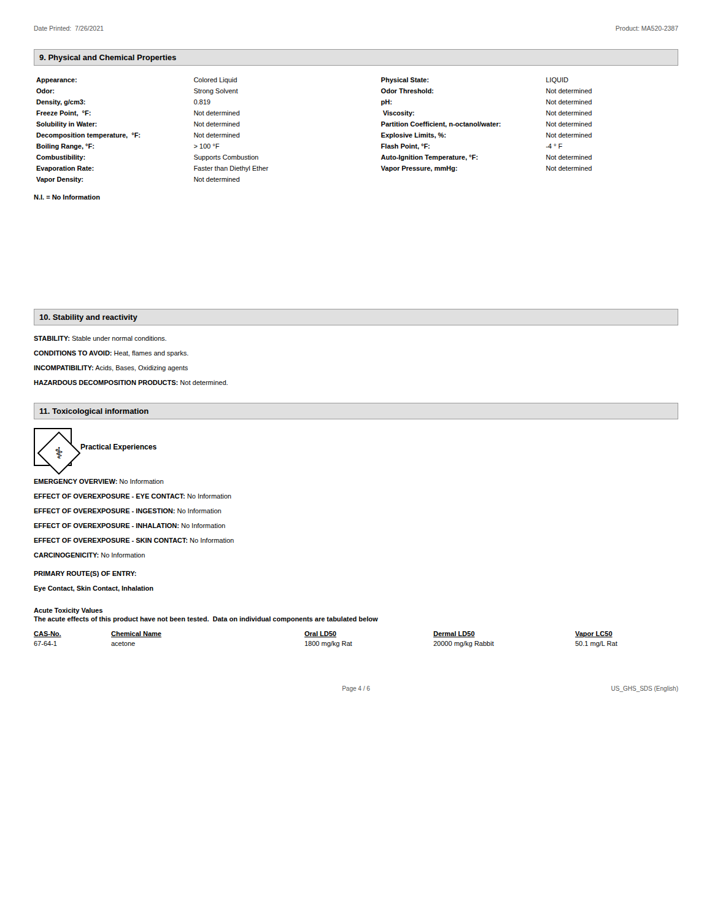Date Printed: 7/26/2021
Product: MA520-2387
9. Physical and Chemical Properties
| Appearance: | Colored Liquid | | Physical State: | LIQUID |
| Odor: | Strong Solvent | | Odor Threshold: | Not determined |
| Density, g/cm3: | 0.819 | | pH: | Not determined |
| Freeze Point, °F: | Not determined | | Viscosity: | Not determined |
| Solubility in Water: | Not determined | | Partition Coefficient, n-octanol/water: | Not determined |
| Decomposition temperature, °F: | Not determined | | Explosive Limits, %: | Not determined |
| Boiling Range, °F: | > 100 °F | | Flash Point, °F: | -4 ° F |
| Combustibility: | Supports Combustion | | Auto-Ignition Temperature, °F: | Not determined |
| Evaporation Rate: | Faster than Diethyl Ether | | Vapor Pressure, mmHg: | Not determined |
| Vapor Density: | Not determined | | | |
N.I. = No Information
10. Stability and reactivity
STABILITY: Stable under normal conditions.
CONDITIONS TO AVOID: Heat, flames and sparks.
INCOMPATIBILITY: Acids, Bases, Oxidizing agents
HAZARDOUS DECOMPOSITION PRODUCTS: Not determined.
11. Toxicological information
⚕
Practical Experiences
EMERGENCY OVERVIEW: No Information
EFFECT OF OVEREXPOSURE - EYE CONTACT: No Information
EFFECT OF OVEREXPOSURE - INGESTION: No Information
EFFECT OF OVEREXPOSURE - INHALATION: No Information
EFFECT OF OVEREXPOSURE - SKIN CONTACT: No Information
CARCINOGENICITY: No Information
PRIMARY ROUTE(S) OF ENTRY:
Eye Contact, Skin Contact, Inhalation
Acute Toxicity Values
The acute effects of this product have not been tested. Data on individual components are tabulated below
| CAS-No. | Chemical Name | Oral LD50 | Dermal LD50 | Vapor LC50 |
| --- | --- | --- | --- | --- |
| 67-64-1 | acetone | 1800 mg/kg Rat | 20000 mg/kg Rabbit | 50.1 mg/L Rat |
Page 4 / 6
US_GHS_SDS (English)